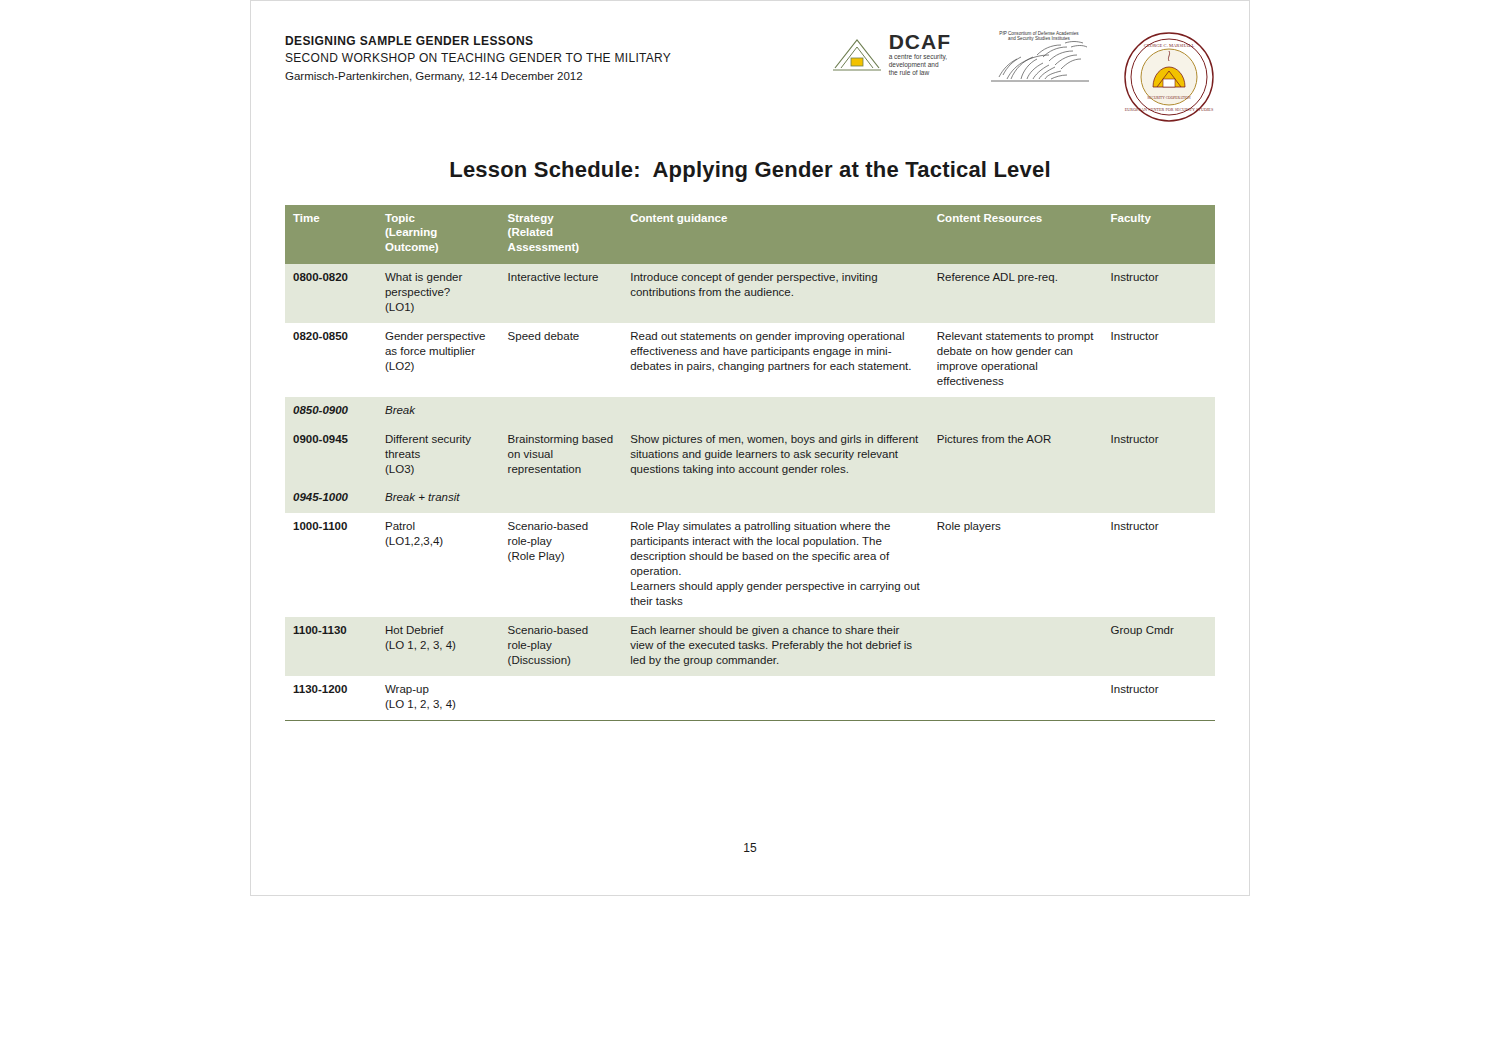DESIGNING SAMPLE GENDER LESSONS
SECOND WORKSHOP ON TEACHING GENDER TO THE MILITARY
Garmisch-Partenkirchen, Germany, 12-14 December 2012
DCAF
a centre for security,
development and
the rule of law
PfP Consortium of Defense Academies
and Security Studies Institutes
GEORGE C. MARSHALL EUROPEAN CENTER FOR SECURITY STUDIES SECURITY COOPERATION
Lesson Schedule: Applying Gender at the Tactical Level
| Time | Topic (Learning Outcome) | Strategy (Related Assessment) | Content guidance | Content Resources | Faculty |
| --- | --- | --- | --- | --- | --- |
| 0800-0820 | What is gender perspective? (LO1) | Interactive lecture | Introduce concept of gender perspective, inviting contributions from the audience. | Reference ADL pre-req. | Instructor |
| 0820-0850 | Gender perspective as force multiplier (LO2) | Speed debate | Read out statements on gender improving operational effectiveness and have participants engage in mini-debates in pairs, changing partners for each statement. | Relevant statements to prompt debate on how gender can improve operational effectiveness | Instructor |
| 0850-0900 | Break | | | | |
| 0900-0945 | Different security threats (LO3) | Brainstorming based on visual representation | Show pictures of men, women, boys and girls in different situations and guide learners to ask security relevant questions taking into account gender roles. | Pictures from the AOR | Instructor |
| 0945-1000 | Break + transit | | | | |
| 1000-1100 | Patrol (LO1,2,3,4) | Scenario-based role-play (Role Play) | Role Play simulates a patrolling situation where the participants interact with the local population. The description should be based on the specific area of operation. Learners should apply gender perspective in carrying out their tasks | Role players | Instructor |
| 1100-1130 | Hot Debrief (LO 1, 2, 3, 4) | Scenario-based role-play (Discussion) | Each learner should be given a chance to share their view of the executed tasks. Preferably the hot debrief is led by the group commander. | | Group Cmdr |
| 1130-1200 | Wrap-up (LO 1, 2, 3, 4) | | | | Instructor |
15